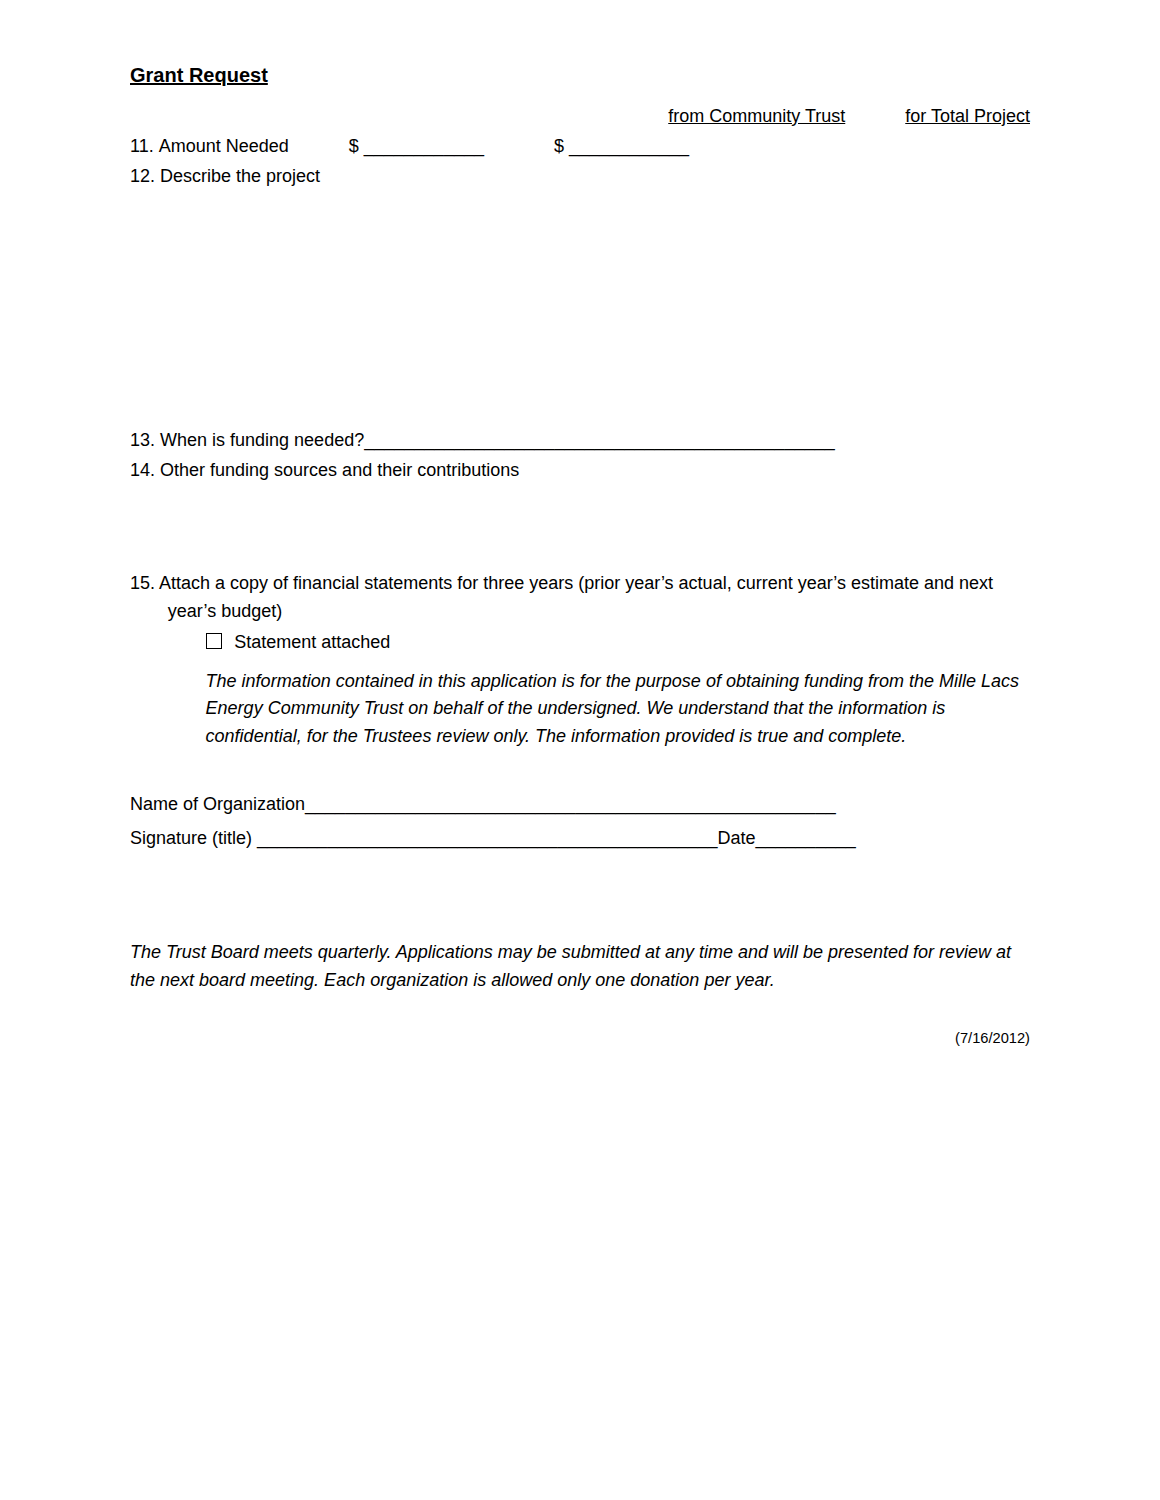Grant Request
from Community Trust for Total Project
11. Amount Needed $ ____________ $ ____________
12. Describe the project
13. When is funding needed?_______________________________________________
14. Other funding sources and their contributions
15. Attach a copy of financial statements for three years (prior year’s actual, current year’s estimate and next year’s budget)
Statement attached
The information contained in this application is for the purpose of obtaining funding from the Mille Lacs Energy Community Trust on behalf of the undersigned. We understand that the information is confidential, for the Trustees review only. The information provided is true and complete.
Name of Organization_____________________________________________________
Signature (title) ______________________________________________Date__________
The Trust Board meets quarterly. Applications may be submitted at any time and will be presented for review at the next board meeting. Each organization is allowed only one donation per year.
(7/16/2012)